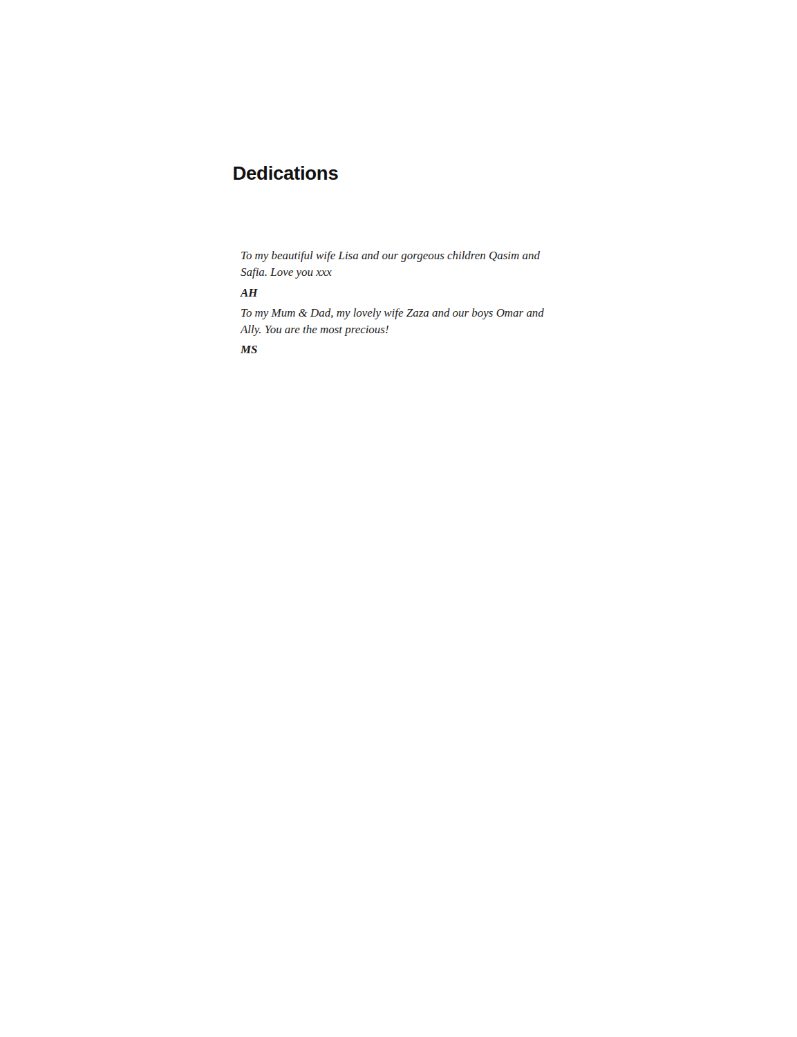Dedications
To my beautiful wife Lisa and our gorgeous children Qasim and Safia. Love you xxx
AH
To my Mum & Dad, my lovely wife Zaza and our boys Omar and Ally. You are the most precious!
MS